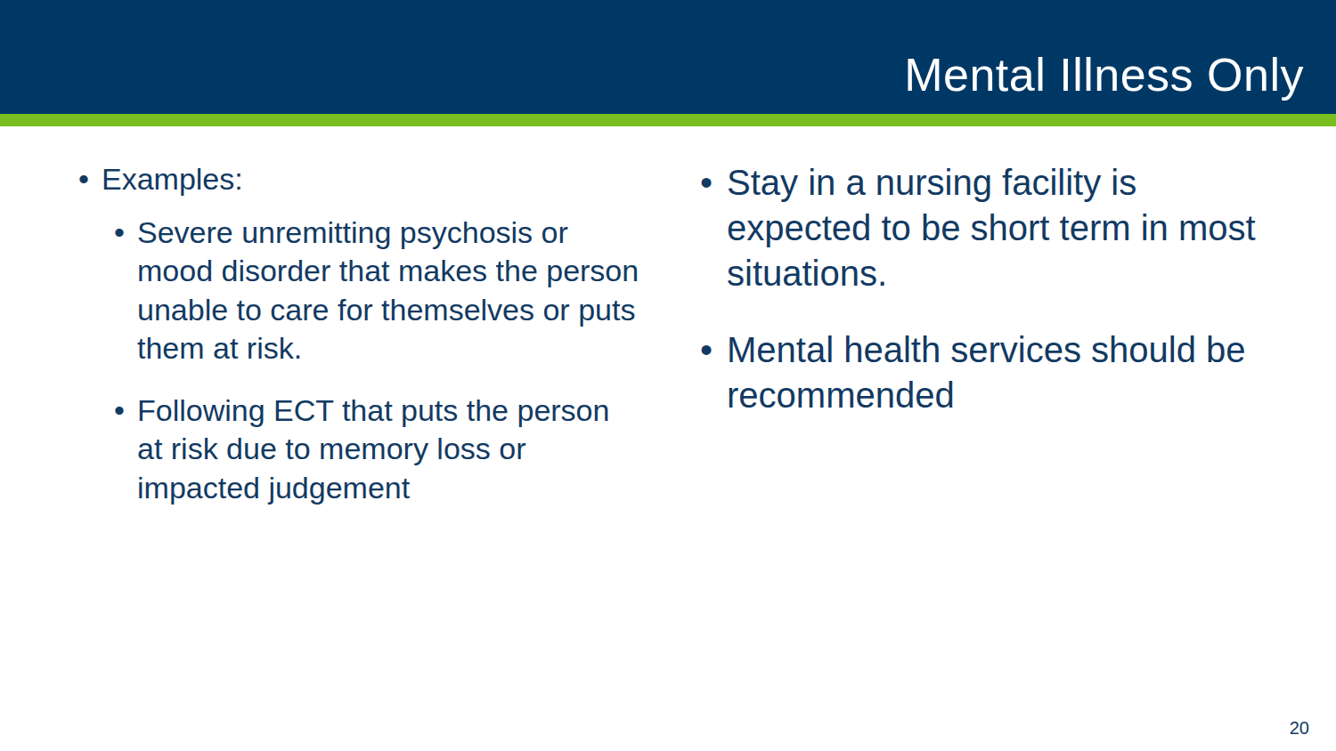Mental Illness Only
Examples:
Severe unremitting psychosis or mood disorder that makes the person unable to care for themselves or puts them at risk.
Following ECT that puts the person at risk due to memory loss or impacted judgement
Stay in a nursing facility is expected to be short term in most situations.
Mental health services should be recommended
20